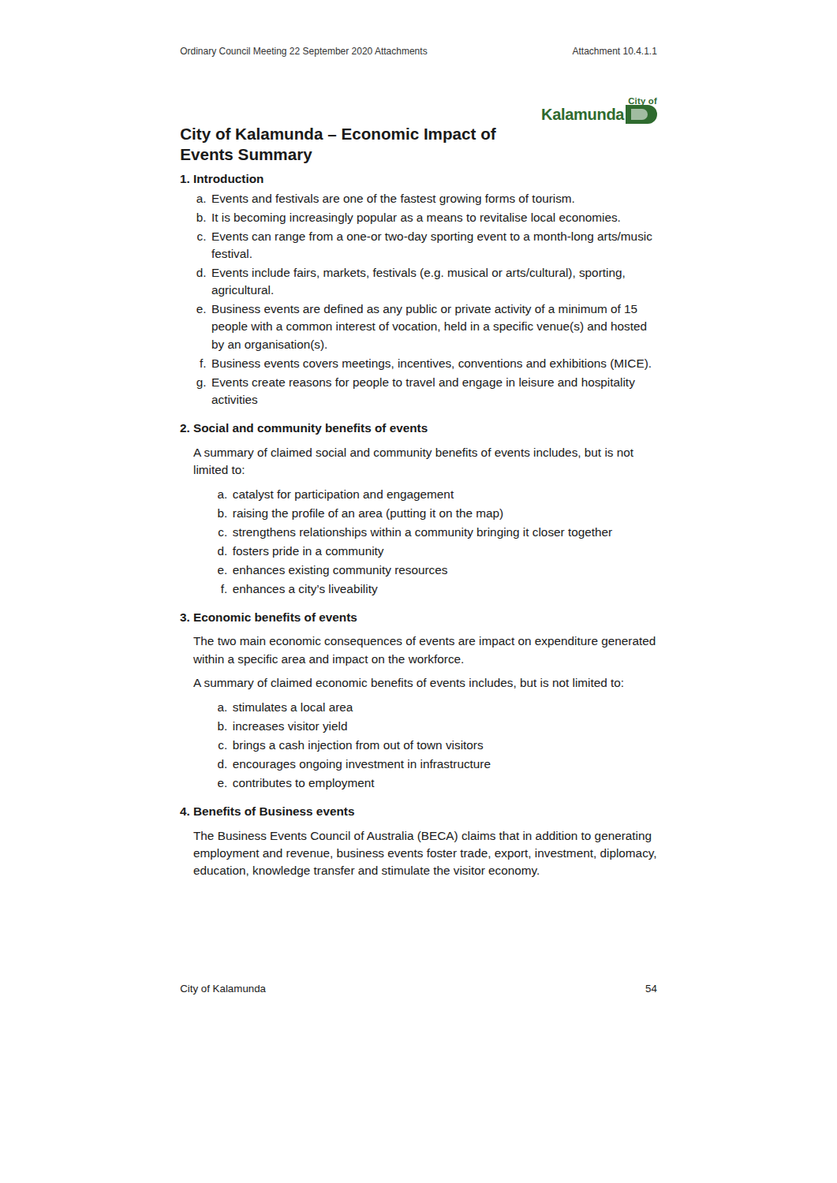Ordinary Council Meeting 22 September 2020 Attachments
Attachment 10.4.1.1
City of
Kalamunda
City of Kalamunda – Economic Impact of Events Summary
Introduction
Events and festivals are one of the fastest growing forms of tourism.
It is becoming increasingly popular as a means to revitalise local economies.
Events can range from a one-or two-day sporting event to a month-long arts/music festival.
Events include fairs, markets, festivals (e.g. musical or arts/cultural), sporting, agricultural.
Business events are defined as any public or private activity of a minimum of 15 people with a common interest of vocation, held in a specific venue(s) and hosted by an organisation(s).
Business events covers meetings, incentives, conventions and exhibitions (MICE).
Events create reasons for people to travel and engage in leisure and hospitality activities
Social and community benefits of events
A summary of claimed social and community benefits of events includes, but is not limited to:
catalyst for participation and engagement
raising the profile of an area (putting it on the map)
strengthens relationships within a community bringing it closer together
fosters pride in a community
enhances existing community resources
enhances a city’s liveability
Economic benefits of events
The two main economic consequences of events are impact on expenditure generated within a specific area and impact on the workforce.
A summary of claimed economic benefits of events includes, but is not limited to:
stimulates a local area
increases visitor yield
brings a cash injection from out of town visitors
encourages ongoing investment in infrastructure
contributes to employment
Benefits of Business events
The Business Events Council of Australia (BECA) claims that in addition to generating employment and revenue, business events foster trade, export, investment, diplomacy, education, knowledge transfer and stimulate the visitor economy.
City of Kalamunda
54